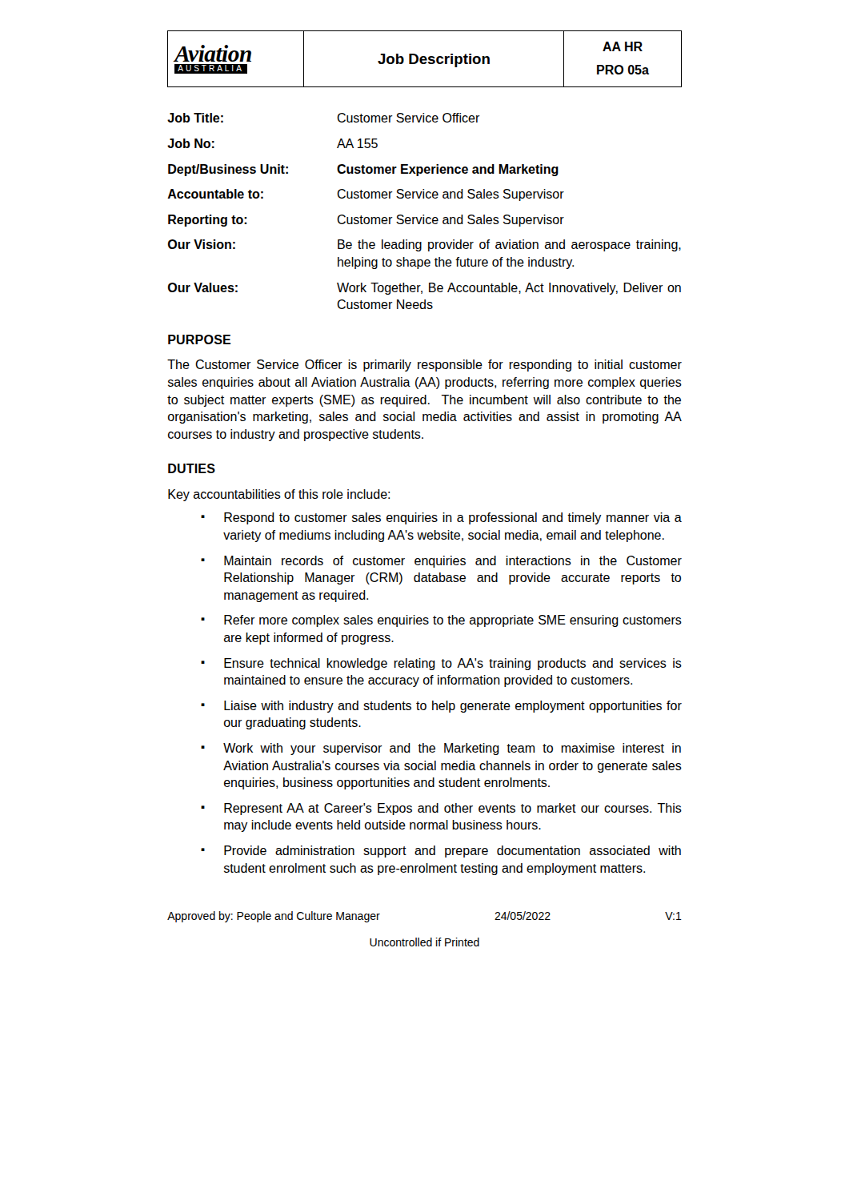| Aviation AUSTRALIA | Job Description | AA HR PRO 05a |
Job Title:
Customer Service Officer
Job No:
AA 155
Dept/Business Unit:
Customer Experience and Marketing
Accountable to:
Customer Service and Sales Supervisor
Reporting to:
Customer Service and Sales Supervisor
Our Vision:
Be the leading provider of aviation and aerospace training, helping to shape the future of the industry.
Our Values:
Work Together, Be Accountable, Act Innovatively, Deliver on Customer Needs
PURPOSE
The Customer Service Officer is primarily responsible for responding to initial customer sales enquiries about all Aviation Australia (AA) products, referring more complex queries to subject matter experts (SME) as required. The incumbent will also contribute to the organisation's marketing, sales and social media activities and assist in promoting AA courses to industry and prospective students.
DUTIES
Key accountabilities of this role include:
Respond to customer sales enquiries in a professional and timely manner via a variety of mediums including AA's website, social media, email and telephone.
Maintain records of customer enquiries and interactions in the Customer Relationship Manager (CRM) database and provide accurate reports to management as required.
Refer more complex sales enquiries to the appropriate SME ensuring customers are kept informed of progress.
Ensure technical knowledge relating to AA's training products and services is maintained to ensure the accuracy of information provided to customers.
Liaise with industry and students to help generate employment opportunities for our graduating students.
Work with your supervisor and the Marketing team to maximise interest in Aviation Australia's courses via social media channels in order to generate sales enquiries, business opportunities and student enrolments.
Represent AA at Career's Expos and other events to market our courses. This may include events held outside normal business hours.
Provide administration support and prepare documentation associated with student enrolment such as pre-enrolment testing and employment matters.
Approved by: People and Culture Manager
24/05/2022
V:1
Uncontrolled if Printed